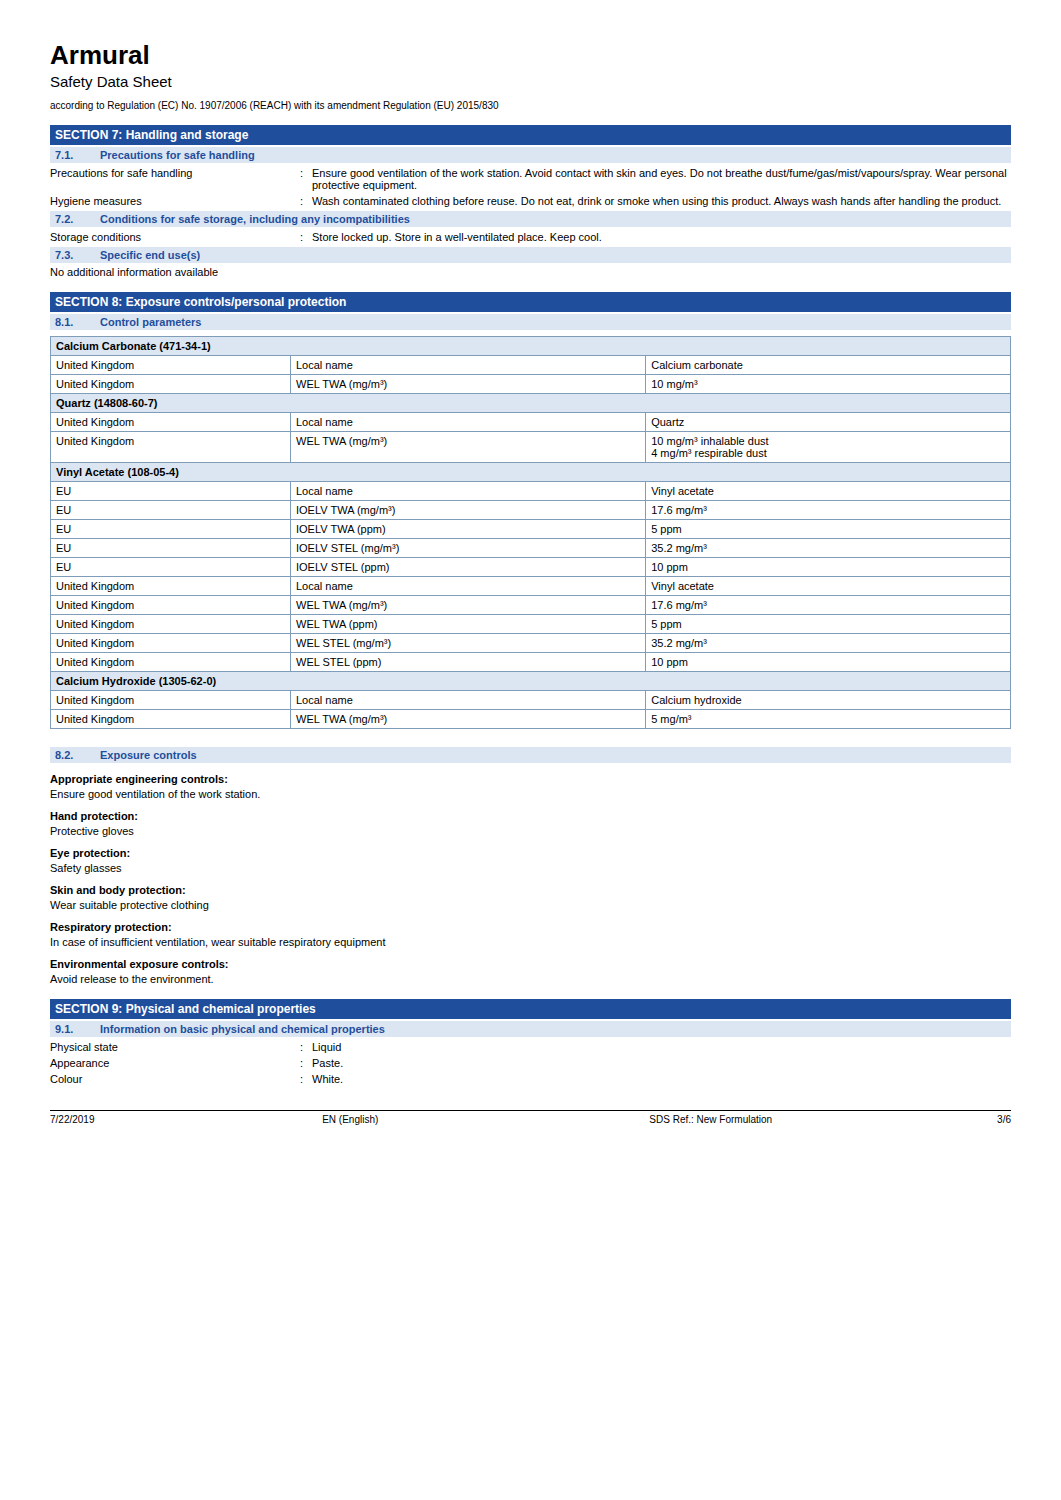Armural
Safety Data Sheet
according to Regulation (EC) No. 1907/2006 (REACH) with its amendment Regulation (EU) 2015/830
SECTION 7: Handling and storage
7.1. Precautions for safe handling
Precautions for safe handling
:
Ensure good ventilation of the work station. Avoid contact with skin and eyes. Do not breathe dust/fume/gas/mist/vapours/spray. Wear personal protective equipment.
Hygiene measures
:
Wash contaminated clothing before reuse. Do not eat, drink or smoke when using this product. Always wash hands after handling the product.
7.2. Conditions for safe storage, including any incompatibilities
Storage conditions
:
Store locked up. Store in a well-ventilated place. Keep cool.
7.3. Specific end use(s)
No additional information available
SECTION 8: Exposure controls/personal protection
8.1. Control parameters
| Calcium Carbonate (471-34-1) |
| United Kingdom | Local name | Calcium carbonate |
| United Kingdom | WEL TWA (mg/m³) | 10 mg/m³ |
| Quartz (14808-60-7) |
| United Kingdom | Local name | Quartz |
| United Kingdom | WEL TWA (mg/m³) | 10 mg/m³ inhalable dust 4 mg/m³ respirable dust |
| Vinyl Acetate (108-05-4) |
| EU | Local name | Vinyl acetate |
| EU | IOELV TWA (mg/m³) | 17.6 mg/m³ |
| EU | IOELV TWA (ppm) | 5 ppm |
| EU | IOELV STEL (mg/m³) | 35.2 mg/m³ |
| EU | IOELV STEL (ppm) | 10 ppm |
| United Kingdom | Local name | Vinyl acetate |
| United Kingdom | WEL TWA (mg/m³) | 17.6 mg/m³ |
| United Kingdom | WEL TWA (ppm) | 5 ppm |
| United Kingdom | WEL STEL (mg/m³) | 35.2 mg/m³ |
| United Kingdom | WEL STEL (ppm) | 10 ppm |
| Calcium Hydroxide (1305-62-0) |
| United Kingdom | Local name | Calcium hydroxide |
| United Kingdom | WEL TWA (mg/m³) | 5 mg/m³ |
8.2. Exposure controls
Appropriate engineering controls:
Ensure good ventilation of the work station.
Hand protection:
Protective gloves
Eye protection:
Safety glasses
Skin and body protection:
Wear suitable protective clothing
Respiratory protection:
In case of insufficient ventilation, wear suitable respiratory equipment
Environmental exposure controls:
Avoid release to the environment.
SECTION 9: Physical and chemical properties
9.1. Information on basic physical and chemical properties
Physical state
:
Liquid
Appearance
:
Paste.
Colour
:
White.
7/22/2019
EN (English)
SDS Ref.: New Formulation
3/6